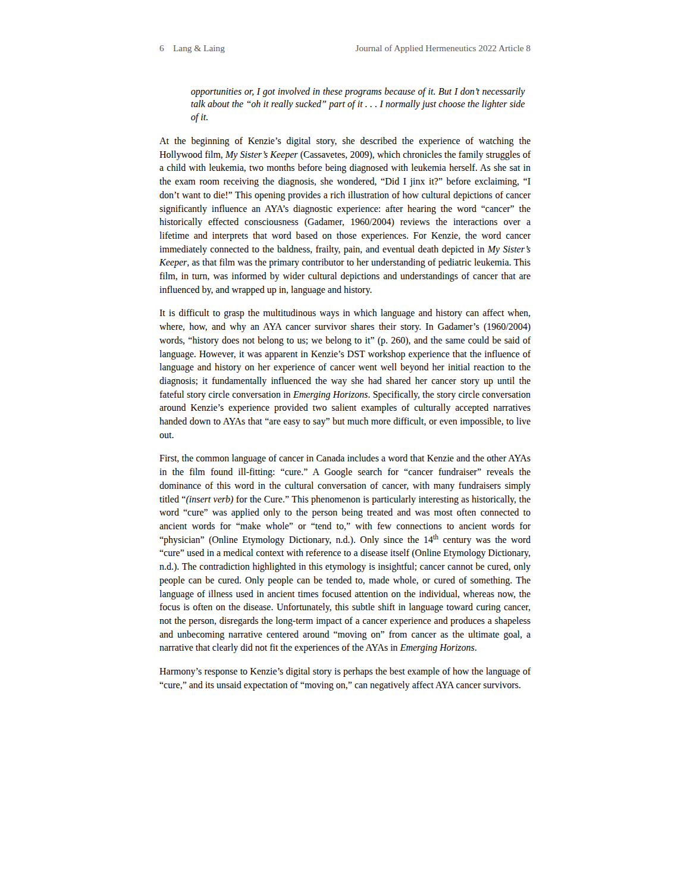6 Lang & Laing
Journal of Applied Hermeneutics 2022 Article 8
opportunities or, I got involved in these programs because of it. But I don’t necessarily talk about the “oh it really sucked” part of it . . . I normally just choose the lighter side of it.
At the beginning of Kenzie’s digital story, she described the experience of watching the Hollywood film, My Sister’s Keeper (Cassavetes, 2009), which chronicles the family struggles of a child with leukemia, two months before being diagnosed with leukemia herself. As she sat in the exam room receiving the diagnosis, she wondered, “Did I jinx it?” before exclaiming, “I don’t want to die!” This opening provides a rich illustration of how cultural depictions of cancer significantly influence an AYA’s diagnostic experience: after hearing the word “cancer” the historically effected consciousness (Gadamer, 1960/2004) reviews the interactions over a lifetime and interprets that word based on those experiences. For Kenzie, the word cancer immediately connected to the baldness, frailty, pain, and eventual death depicted in My Sister’s Keeper, as that film was the primary contributor to her understanding of pediatric leukemia. This film, in turn, was informed by wider cultural depictions and understandings of cancer that are influenced by, and wrapped up in, language and history.
It is difficult to grasp the multitudinous ways in which language and history can affect when, where, how, and why an AYA cancer survivor shares their story. In Gadamer’s (1960/2004) words, “history does not belong to us; we belong to it” (p. 260), and the same could be said of language. However, it was apparent in Kenzie’s DST workshop experience that the influence of language and history on her experience of cancer went well beyond her initial reaction to the diagnosis; it fundamentally influenced the way she had shared her cancer story up until the fateful story circle conversation in Emerging Horizons. Specifically, the story circle conversation around Kenzie’s experience provided two salient examples of culturally accepted narratives handed down to AYAs that “are easy to say” but much more difficult, or even impossible, to live out.
First, the common language of cancer in Canada includes a word that Kenzie and the other AYAs in the film found ill-fitting: “cure.” A Google search for “cancer fundraiser” reveals the dominance of this word in the cultural conversation of cancer, with many fundraisers simply titled “(insert verb) for the Cure.” This phenomenon is particularly interesting as historically, the word “cure” was applied only to the person being treated and was most often connected to ancient words for “make whole” or “tend to,” with few connections to ancient words for “physician” (Online Etymology Dictionary, n.d.). Only since the 14th century was the word “cure” used in a medical context with reference to a disease itself (Online Etymology Dictionary, n.d.). The contradiction highlighted in this etymology is insightful; cancer cannot be cured, only people can be cured. Only people can be tended to, made whole, or cured of something. The language of illness used in ancient times focused attention on the individual, whereas now, the focus is often on the disease. Unfortunately, this subtle shift in language toward curing cancer, not the person, disregards the long-term impact of a cancer experience and produces a shapeless and unbecoming narrative centered around “moving on” from cancer as the ultimate goal, a narrative that clearly did not fit the experiences of the AYAs in Emerging Horizons.
Harmony’s response to Kenzie’s digital story is perhaps the best example of how the language of “cure,” and its unsaid expectation of “moving on,” can negatively affect AYA cancer survivors.